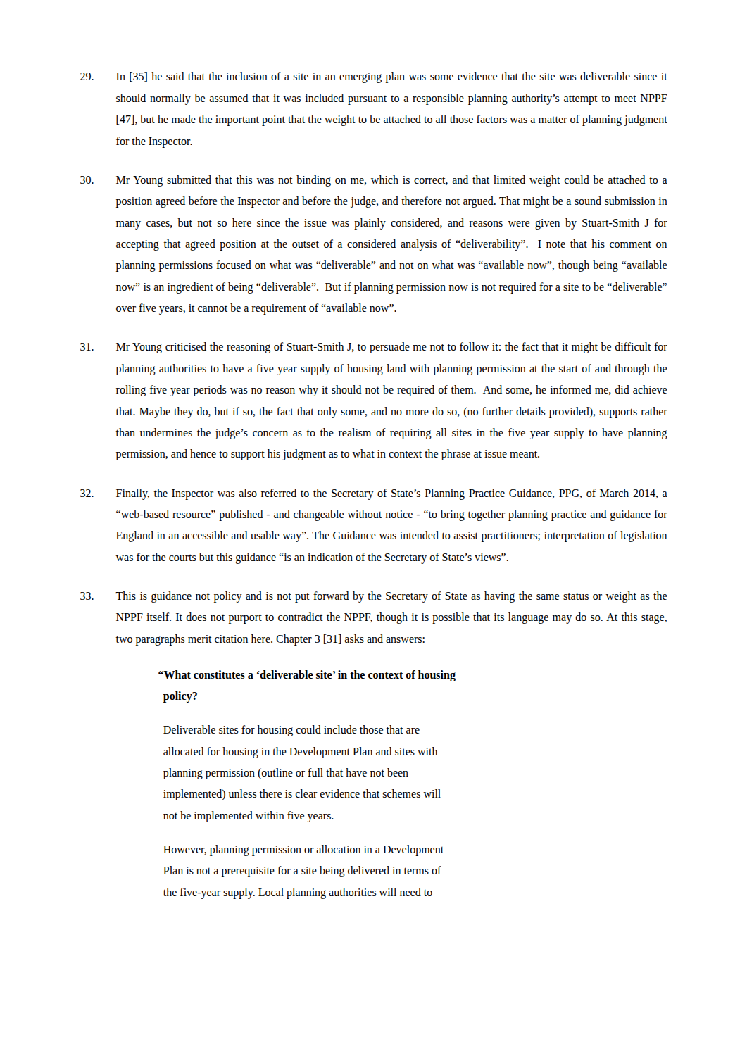In [35] he said that the inclusion of a site in an emerging plan was some evidence that the site was deliverable since it should normally be assumed that it was included pursuant to a responsible planning authority’s attempt to meet NPPF [47], but he made the important point that the weight to be attached to all those factors was a matter of planning judgment for the Inspector.
Mr Young submitted that this was not binding on me, which is correct, and that limited weight could be attached to a position agreed before the Inspector and before the judge, and therefore not argued. That might be a sound submission in many cases, but not so here since the issue was plainly considered, and reasons were given by Stuart-Smith J for accepting that agreed position at the outset of a considered analysis of “deliverability”. I note that his comment on planning permissions focused on what was “deliverable” and not on what was “available now”, though being “available now” is an ingredient of being “deliverable”. But if planning permission now is not required for a site to be “deliverable” over five years, it cannot be a requirement of “available now”.
Mr Young criticised the reasoning of Stuart-Smith J, to persuade me not to follow it: the fact that it might be difficult for planning authorities to have a five year supply of housing land with planning permission at the start of and through the rolling five year periods was no reason why it should not be required of them. And some, he informed me, did achieve that. Maybe they do, but if so, the fact that only some, and no more do so, (no further details provided), supports rather than undermines the judge’s concern as to the realism of requiring all sites in the five year supply to have planning permission, and hence to support his judgment as to what in context the phrase at issue meant.
Finally, the Inspector was also referred to the Secretary of State’s Planning Practice Guidance, PPG, of March 2014, a “web-based resource” published - and changeable without notice - “to bring together planning practice and guidance for England in an accessible and usable way”. The Guidance was intended to assist practitioners; interpretation of legislation was for the courts but this guidance “is an indication of the Secretary of State’s views”.
This is guidance not policy and is not put forward by the Secretary of State as having the same status or weight as the NPPF itself. It does not purport to contradict the NPPF, though it is possible that its language may do so. At this stage, two paragraphs merit citation here. Chapter 3 [31] asks and answers:
“What constitutes a ‘deliverable site’ in the context of housing policy?
Deliverable sites for housing could include those that are allocated for housing in the Development Plan and sites with planning permission (outline or full that have not been implemented) unless there is clear evidence that schemes will not be implemented within five years.
However, planning permission or allocation in a Development Plan is not a prerequisite for a site being delivered in terms of the five-year supply. Local planning authorities will need to